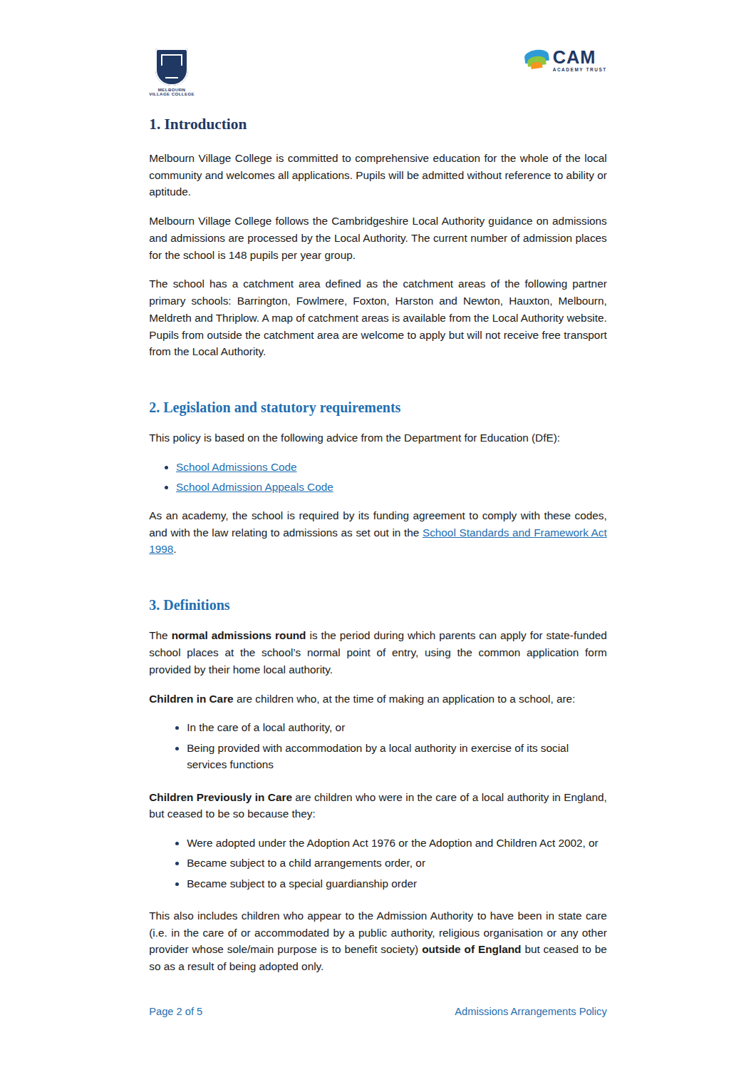MELBOURN
VILLAGE COLLEGE
CAM ACADEMY TRUST
1. Introduction
Melbourn Village College is committed to comprehensive education for the whole of the local community and welcomes all applications. Pupils will be admitted without reference to ability or aptitude.
Melbourn Village College follows the Cambridgeshire Local Authority guidance on admissions and admissions are processed by the Local Authority. The current number of admission places for the school is 148 pupils per year group.
The school has a catchment area defined as the catchment areas of the following partner primary schools: Barrington, Fowlmere, Foxton, Harston and Newton, Hauxton, Melbourn, Meldreth and Thriplow. A map of catchment areas is available from the Local Authority website. Pupils from outside the catchment area are welcome to apply but will not receive free transport from the Local Authority.
2. Legislation and statutory requirements
This policy is based on the following advice from the Department for Education (DfE):
School Admissions Code
School Admission Appeals Code
As an academy, the school is required by its funding agreement to comply with these codes, and with the law relating to admissions as set out in the School Standards and Framework Act 1998.
3. Definitions
The normal admissions round is the period during which parents can apply for state-funded school places at the school’s normal point of entry, using the common application form provided by their home local authority.
Children in Care are children who, at the time of making an application to a school, are:
In the care of a local authority, or
Being provided with accommodation by a local authority in exercise of its social services functions
Children Previously in Care are children who were in the care of a local authority in England, but ceased to be so because they:
Were adopted under the Adoption Act 1976 or the Adoption and Children Act 2002, or
Became subject to a child arrangements order, or
Became subject to a special guardianship order
This also includes children who appear to the Admission Authority to have been in state care (i.e. in the care of or accommodated by a public authority, religious organisation or any other provider whose sole/main purpose is to benefit society) outside of England but ceased to be so as a result of being adopted only.
Page 2 of 5 Admissions Arrangements Policy